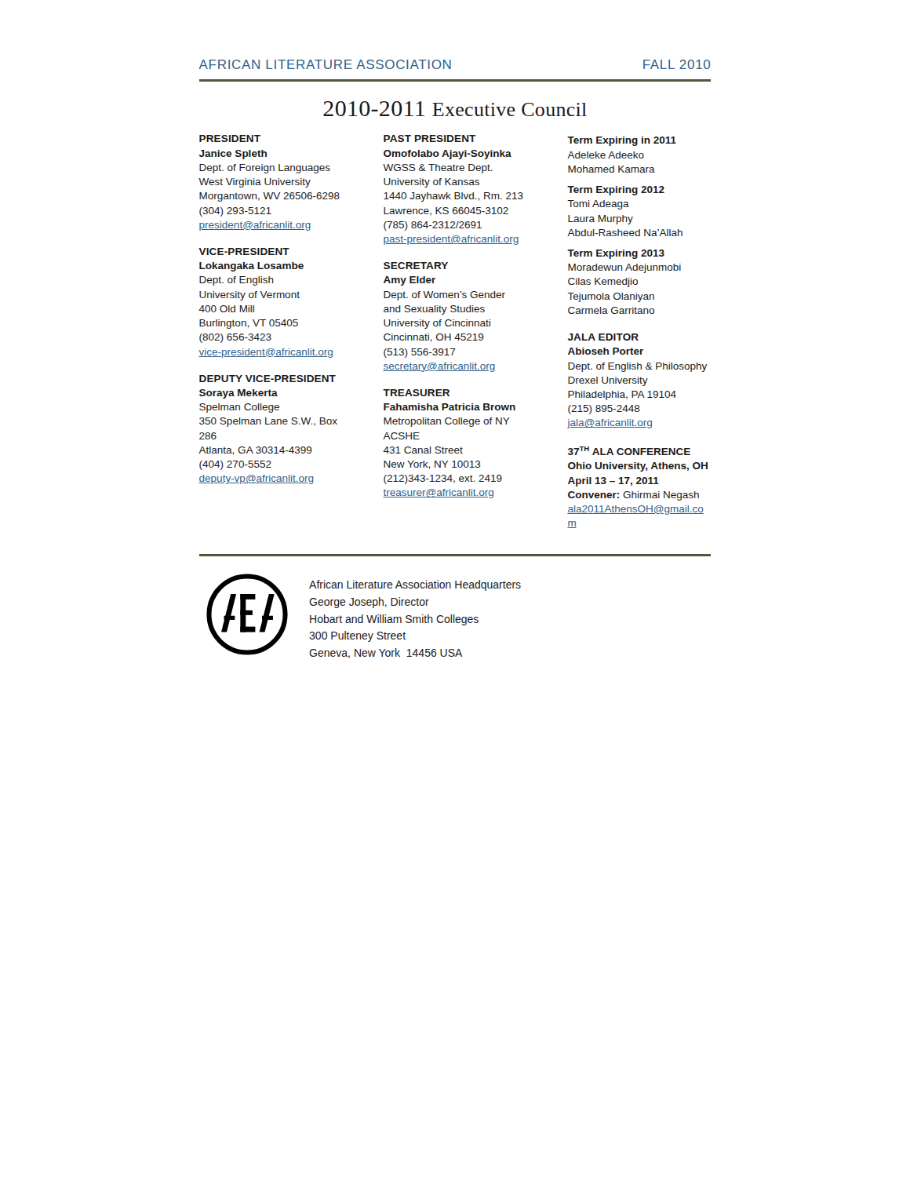African Literature Association
Fall 2010
2010-2011 Executive Council
President Janice Spleth Dept. of Foreign Languages West Virginia University Morgantown, WV 26506-6298 (304) 293-5121 president@africanlit.org
Vice-President Lokangaka Losambe Dept. of English University of Vermont 400 Old Mill Burlington, VT 05405 (802) 656-3423 vice-president@africanlit.org
Deputy Vice-President Soraya Mekerta Spelman College 350 Spelman Lane S.W., Box 286 Atlanta, GA 30314-4399 (404) 270-5552 deputy-vp@africanlit.org
Past President Omofolabo Ajayi-Soyinka WGSS & Theatre Dept. University of Kansas 1440 Jayhawk Blvd., Rm. 213 Lawrence, KS 66045-3102 (785) 864-2312/2691 past-president@africanlit.org
Secretary Amy Elder Dept. of Women’s Gender and Sexuality Studies University of Cincinnati Cincinnati, OH 45219 (513) 556-3917 secretary@africanlit.org
Treasurer Fahamisha Patricia Brown Metropolitan College of NY ACSHE 431 Canal Street New York, NY 10013 (212)343-1234, ext. 2419 treasurer@africanlit.org
Term Expiring in 2011
Adeleke Adeeko Mohamed Kamara
Term Expiring 2012
Tomi Adeaga Laura Murphy Abdul-Rasheed Na’Allah
Term Expiring 2013
Moradewun Adejunmobi Cilas Kemedjio Tejumola Olaniyan Carmela Garritano
JALA Editor Abioseh Porter Dept. of English & Philosophy Drexel University Philadelphia, PA 19104 (215) 895-2448 jala@africanlit.org
37TH ALA CONFERENCE Ohio University, Athens, OH April 13 – 17, 2011 Convener: Ghirmai Negash ala2011AthensOH@gmail.com
African Literature Association Headquarters George Joseph, Director Hobart and William Smith Colleges 300 Pulteney Street Geneva, New York 14456 USA